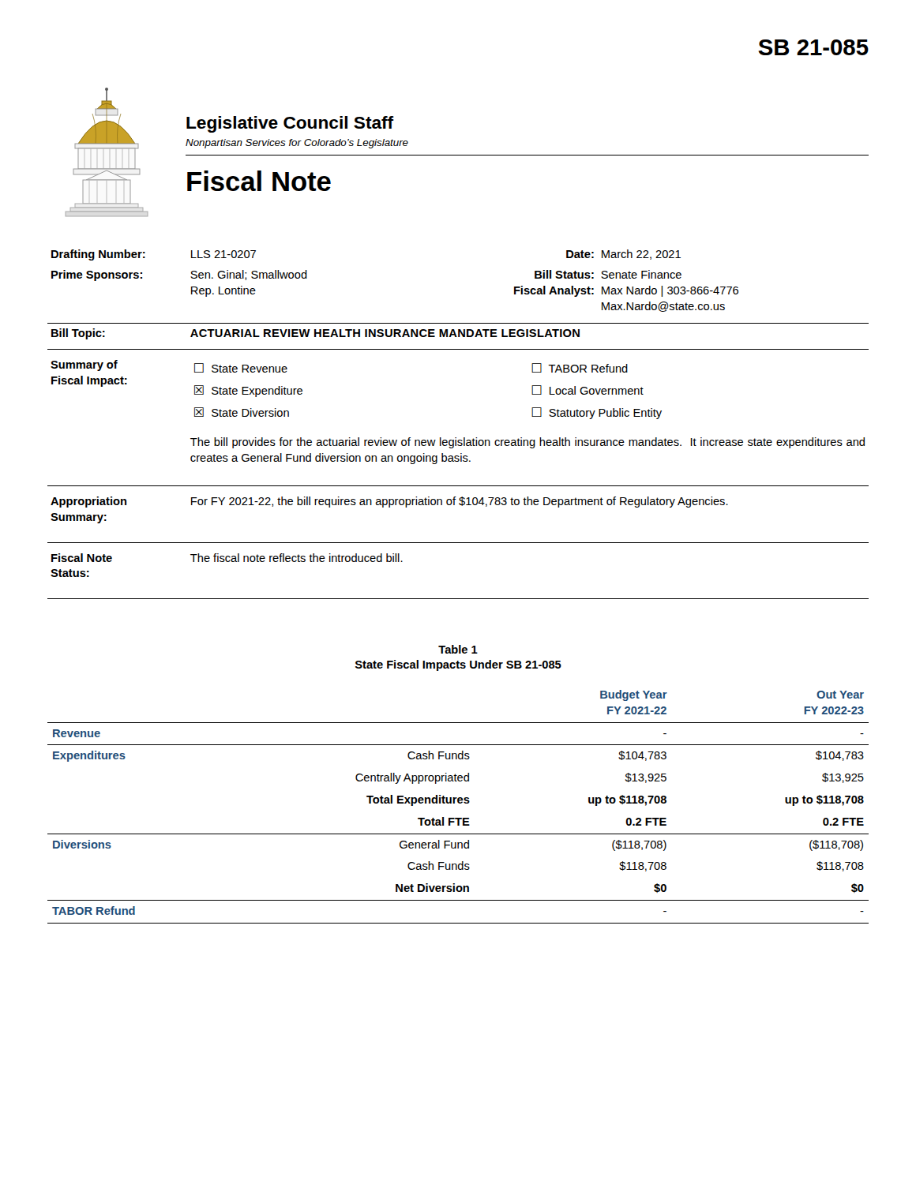SB 21-085
Legislative Council Staff
Nonpartisan Services for Colorado’s Legislature
Fiscal Note
| Drafting Number: | LLS 21-0207 | Date: | March 22, 2021 |
| Prime Sponsors: | Sen. Ginal; Smallwood Rep. Lontine | Bill Status: Fiscal Analyst: | Senate Finance Max Nardo / 303-866-4776 Max.Nardo@state.co.us |
| Bill Topic: | ACTUARIAL REVIEW HEALTH INSURANCE MANDATE LEGISLATION |
| Summary of Fiscal Impact: | / ☐ State Revenue / ☐ TABOR Refund / / ☒ State Expenditure / ☐ Local Government / / ☒ State Diversion / ☐ Statutory Public Entity / The bill provides for the actuarial review of new legislation creating health insurance mandates. It increase state expenditures and creates a General Fund diversion on an ongoing basis. |
| Appropriation Summary: | For FY 2021-22, the bill requires an appropriation of $104,783 to the Department of Regulatory Agencies. |
| Fiscal Note Status: | The fiscal note reflects the introduced bill. |
Table 1
State Fiscal Impacts Under SB 21-085
| | | Budget Year FY 2021-22 | Out Year FY 2022-23 |
| --- | --- | --- | --- |
| Revenue | | - | - |
| Expenditures | Cash Funds | $104,783 | $104,783 |
| Centrally Appropriated | $13,925 | $13,925 |
| | Total Expenditures | up to $118,708 | up to $118,708 |
| | Total FTE | 0.2 FTE | 0.2 FTE |
| Diversions | General Fund | ($118,708) | ($118,708) |
| Cash Funds | $118,708 | $118,708 |
| | Net Diversion | $0 | $0 |
| TABOR Refund | | - | - |